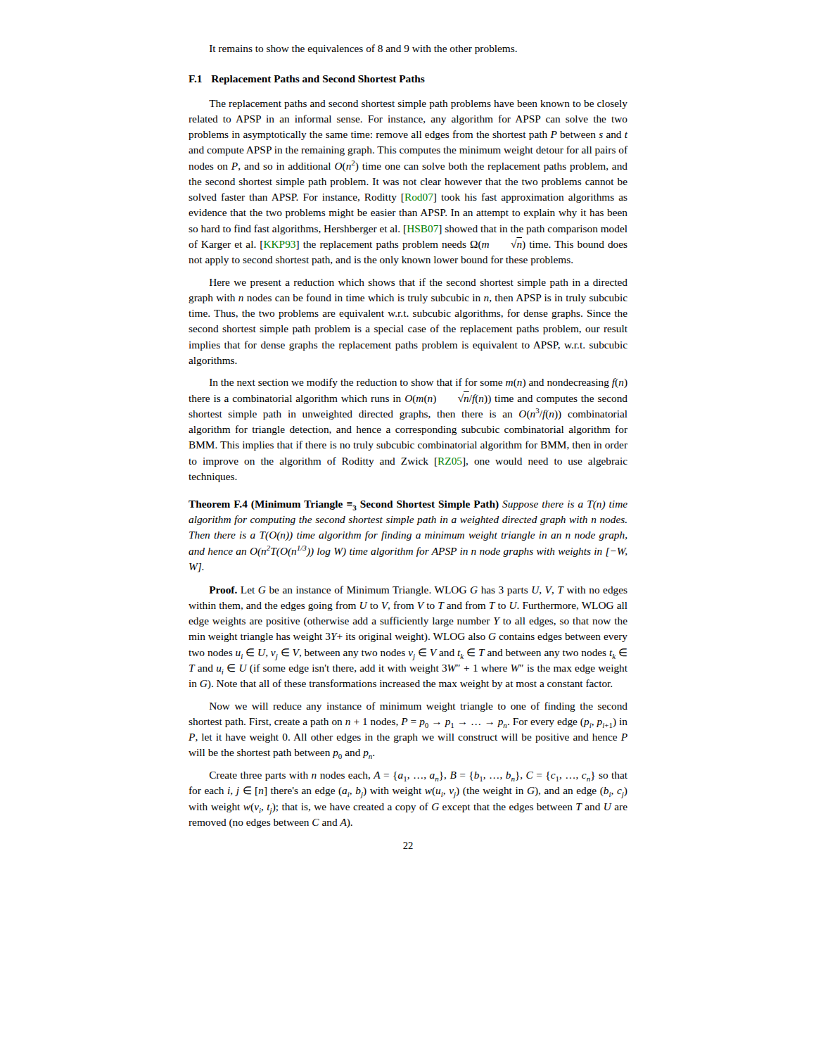It remains to show the equivalences of 8 and 9 with the other problems.
F.1 Replacement Paths and Second Shortest Paths
The replacement paths and second shortest simple path problems have been known to be closely related to APSP in an informal sense. For instance, any algorithm for APSP can solve the two problems in asymptotically the same time: remove all edges from the shortest path P between s and t and compute APSP in the remaining graph. This computes the minimum weight detour for all pairs of nodes on P, and so in additional O(n2) time one can solve both the replacement paths problem, and the second shortest simple path problem. It was not clear however that the two problems cannot be solved faster than APSP. For instance, Roditty [Rod07] took his fast approximation algorithms as evidence that the two problems might be easier than APSP. In an attempt to explain why it has been so hard to find fast algorithms, Hershberger et al. [HSB07] showed that in the path comparison model of Karger et al. [KKP93] the replacement paths problem needs Ω(m√n) time. This bound does not apply to second shortest path, and is the only known lower bound for these problems.
Here we present a reduction which shows that if the second shortest simple path in a directed graph with n nodes can be found in time which is truly subcubic in n, then APSP is in truly subcubic time. Thus, the two problems are equivalent w.r.t. subcubic algorithms, for dense graphs. Since the second shortest simple path problem is a special case of the replacement paths problem, our result implies that for dense graphs the replacement paths problem is equivalent to APSP, w.r.t. subcubic algorithms.
In the next section we modify the reduction to show that if for some m(n) and nondecreasing f(n) there is a combinatorial algorithm which runs in O(m(n)√n/f(n)) time and computes the second shortest simple path in unweighted directed graphs, then there is an O(n3/f(n)) combinatorial algorithm for triangle detection, and hence a corresponding subcubic combinatorial algorithm for BMM. This implies that if there is no truly subcubic combinatorial algorithm for BMM, then in order to improve on the algorithm of Roditty and Zwick [RZ05], one would need to use algebraic techniques.
Theorem F.4 (Minimum Triangle ≡3 Second Shortest Simple Path) Suppose there is a T(n) time algorithm for computing the second shortest simple path in a weighted directed graph with n nodes. Then there is a T(O(n)) time algorithm for finding a minimum weight triangle in an n node graph, and hence an O(n2T(O(n1/3)) log W) time algorithm for APSP in n node graphs with weights in [−W, W].
Proof. Let G be an instance of Minimum Triangle. WLOG G has 3 parts U, V, T with no edges within them, and the edges going from U to V, from V to T and from T to U. Furthermore, WLOG all edge weights are positive (otherwise add a sufficiently large number Y to all edges, so that now the min weight triangle has weight 3Y+ its original weight). WLOG also G contains edges between every two nodes ui ∈ U, vj ∈ V, between any two nodes vj ∈ V and tk ∈ T and between any two nodes tk ∈ T and ui ∈ U (if some edge isn't there, add it with weight 3W″ + 1 where W″ is the max edge weight in G). Note that all of these transformations increased the max weight by at most a constant factor.
Now we will reduce any instance of minimum weight triangle to one of finding the second shortest path. First, create a path on n + 1 nodes, P = p0 → p1 → … → pn. For every edge (pi, pi+1) in P, let it have weight 0. All other edges in the graph we will construct will be positive and hence P will be the shortest path between p0 and pn.
Create three parts with n nodes each, A = {a1, …, an}, B = {b1, …, bn}, C = {c1, …, cn} so that for each i, j ∈ [n] there's an edge (ai, bj) with weight w(ui, vj) (the weight in G), and an edge (bi, cj) with weight w(vi, tj); that is, we have created a copy of G except that the edges between T and U are removed (no edges between C and A).
22